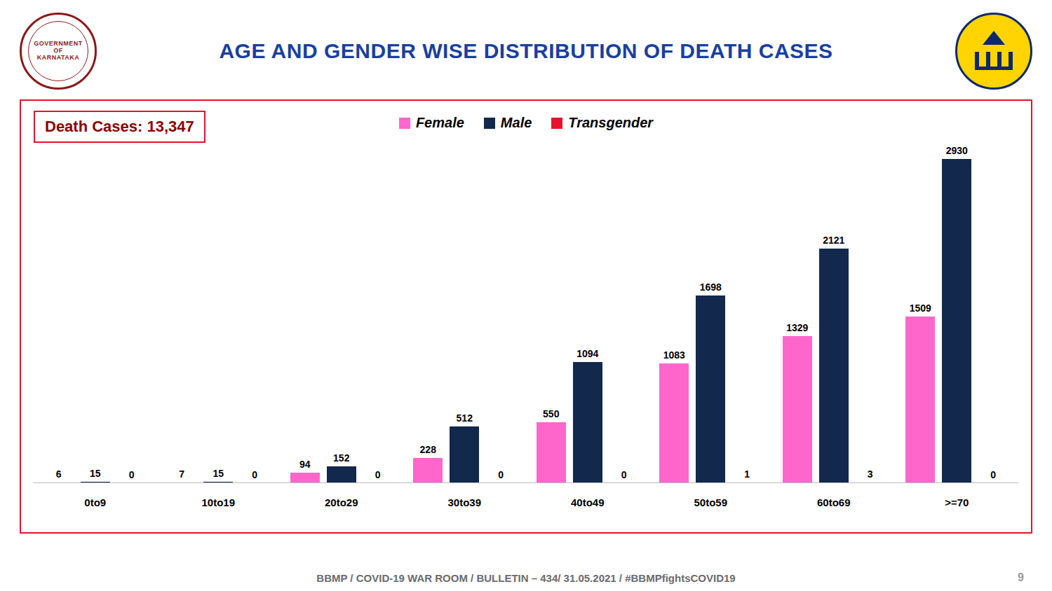GOVERNMENT
OF
KARNATAKA
Age and Gender Wise Distribution of Death Cases
Death Cases: 13,347
Female
Male
Transgender
6
15
0
7
15
0
94
152
0
228
512
0
550
1094
0
1083
1698
1
1329
2121
3
1509
2930
0
0to9 10to19 20to29 30to39 40to49 50to59 60to69 >=70
BBMP / COVID-19 WAR ROOM / BULLETIN – 434/ 31.05.2021 / #BBMPfightsCOVID19
9